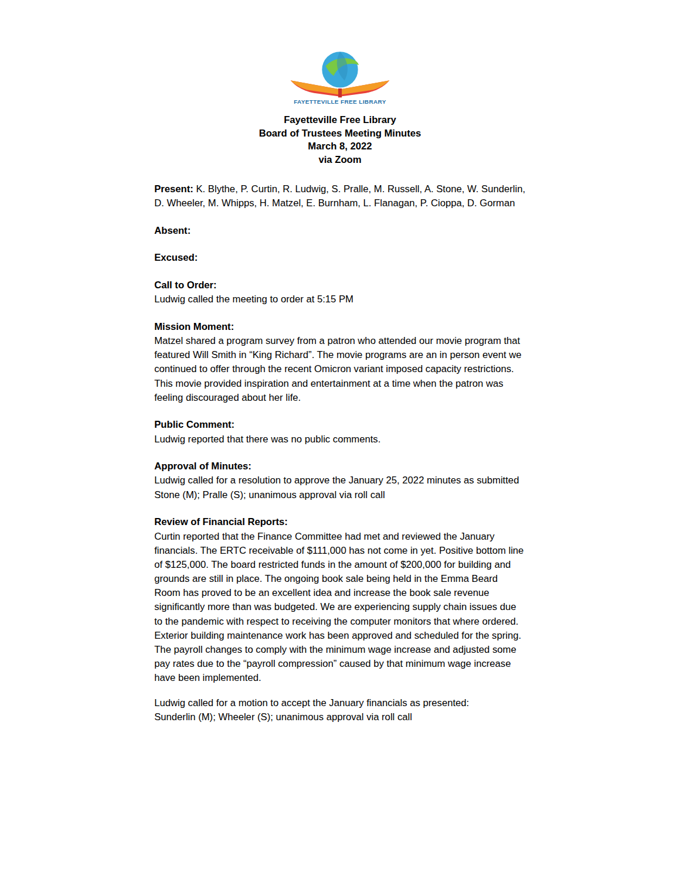FAYETTEVILLE FREE LIBRARY
Fayetteville Free Library
Board of Trustees Meeting Minutes
March 8, 2022
via Zoom
Present: K. Blythe, P. Curtin, R. Ludwig, S. Pralle, M. Russell, A. Stone, W. Sunderlin, D. Wheeler, M. Whipps, H. Matzel, E. Burnham, L. Flanagan, P. Cioppa, D. Gorman
Absent:
Excused:
Call to Order:
Ludwig called the meeting to order at 5:15 PM
Mission Moment:
Matzel shared a program survey from a patron who attended our movie program that featured Will Smith in “King Richard”. The movie programs are an in person event we continued to offer through the recent Omicron variant imposed capacity restrictions. This movie provided inspiration and entertainment at a time when the patron was feeling discouraged about her life.
Public Comment:
Ludwig reported that there was no public comments.
Approval of Minutes:
Ludwig called for a resolution to approve the January 25, 2022 minutes as submitted
Stone (M); Pralle (S); unanimous approval via roll call
Review of Financial Reports:
Curtin reported that the Finance Committee had met and reviewed the January financials. The ERTC receivable of $111,000 has not come in yet. Positive bottom line of $125,000. The board restricted funds in the amount of $200,000 for building and grounds are still in place. The ongoing book sale being held in the Emma Beard Room has proved to be an excellent idea and increase the book sale revenue significantly more than was budgeted. We are experiencing supply chain issues due to the pandemic with respect to receiving the computer monitors that where ordered. Exterior building maintenance work has been approved and scheduled for the spring. The payroll changes to comply with the minimum wage increase and adjusted some pay rates due to the “payroll compression” caused by that minimum wage increase have been implemented.
Ludwig called for a motion to accept the January financials as presented:
Sunderlin (M); Wheeler (S); unanimous approval via roll call